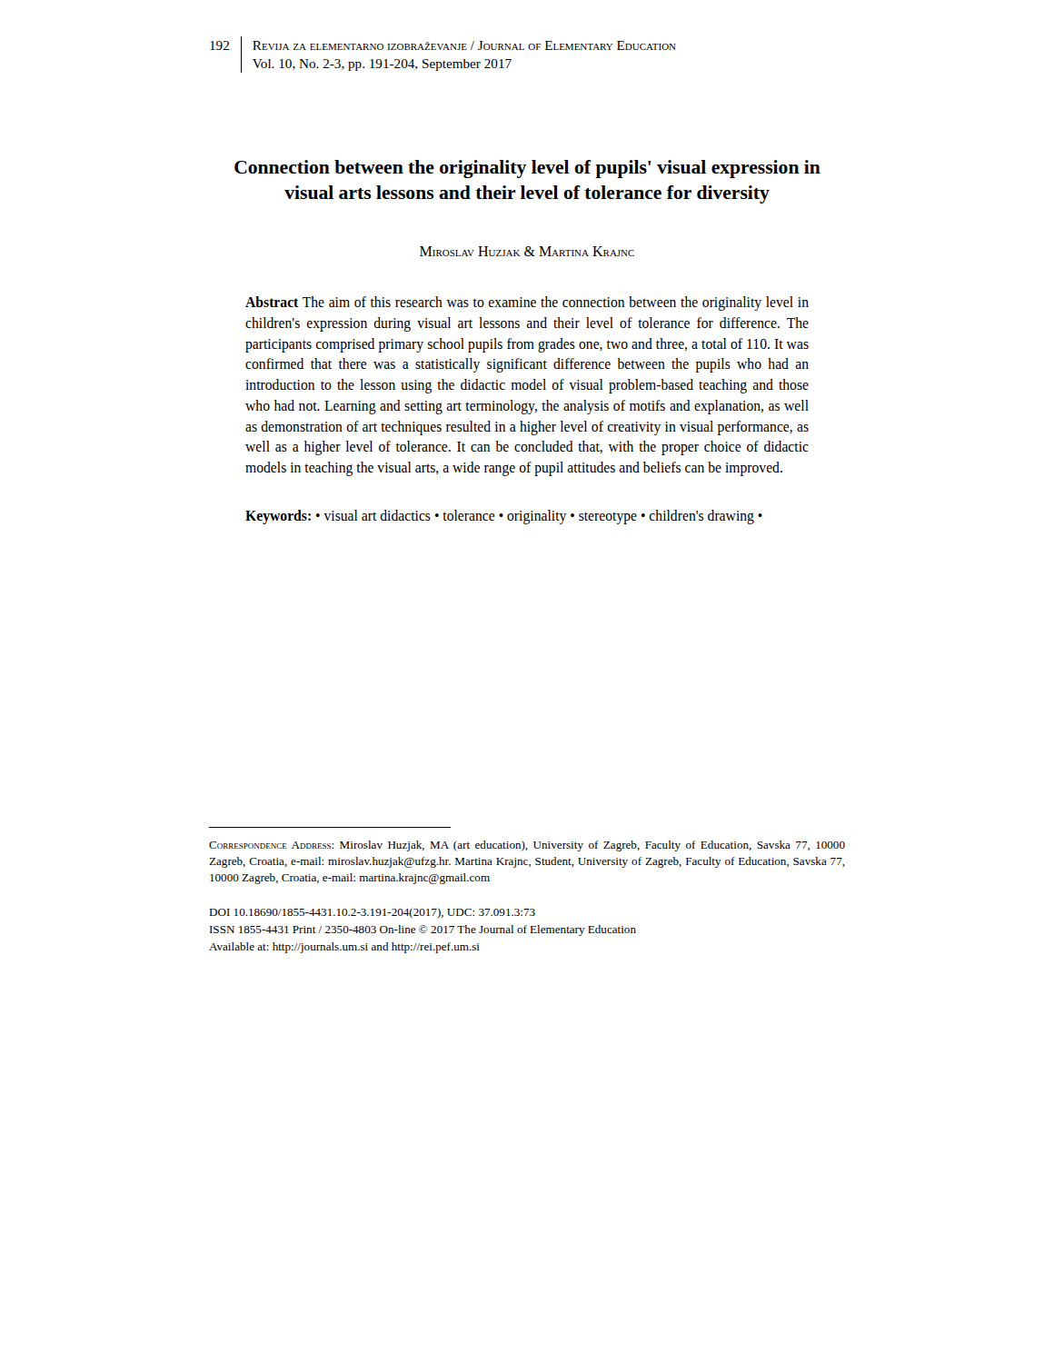192
Revija za elementarno izobraževanje / Journal of Elementary Education
Vol. 10, No. 2-3, pp. 191-204, September 2017
Connection between the originality level of pupils' visual expression in visual arts lessons and their level of tolerance for diversity
Miroslav Huzjak & Martina Krajnc
Abstract The aim of this research was to examine the connection between the originality level in children's expression during visual art lessons and their level of tolerance for difference. The participants comprised primary school pupils from grades one, two and three, a total of 110. It was confirmed that there was a statistically significant difference between the pupils who had an introduction to the lesson using the didactic model of visual problem-based teaching and those who had not. Learning and setting art terminology, the analysis of motifs and explanation, as well as demonstration of art techniques resulted in a higher level of creativity in visual performance, as well as a higher level of tolerance. It can be concluded that, with the proper choice of didactic models in teaching the visual arts, a wide range of pupil attitudes and beliefs can be improved.
Keywords: • visual art didactics • tolerance • originality • stereotype • children's drawing •
Correspondence Address: Miroslav Huzjak, MA (art education), University of Zagreb, Faculty of Education, Savska 77, 10000 Zagreb, Croatia, e-mail: miroslav.huzjak@ufzg.hr. Martina Krajnc, Student, University of Zagreb, Faculty of Education, Savska 77, 10000 Zagreb, Croatia, e-mail: martina.krajnc@gmail.com
DOI 10.18690/1855-4431.10.2-3.191-204(2017), UDC: 37.091.3:73
ISSN 1855-4431 Print / 2350-4803 On-line © 2017 The Journal of Elementary Education
Available at: http://journals.um.si and http://rei.pef.um.si